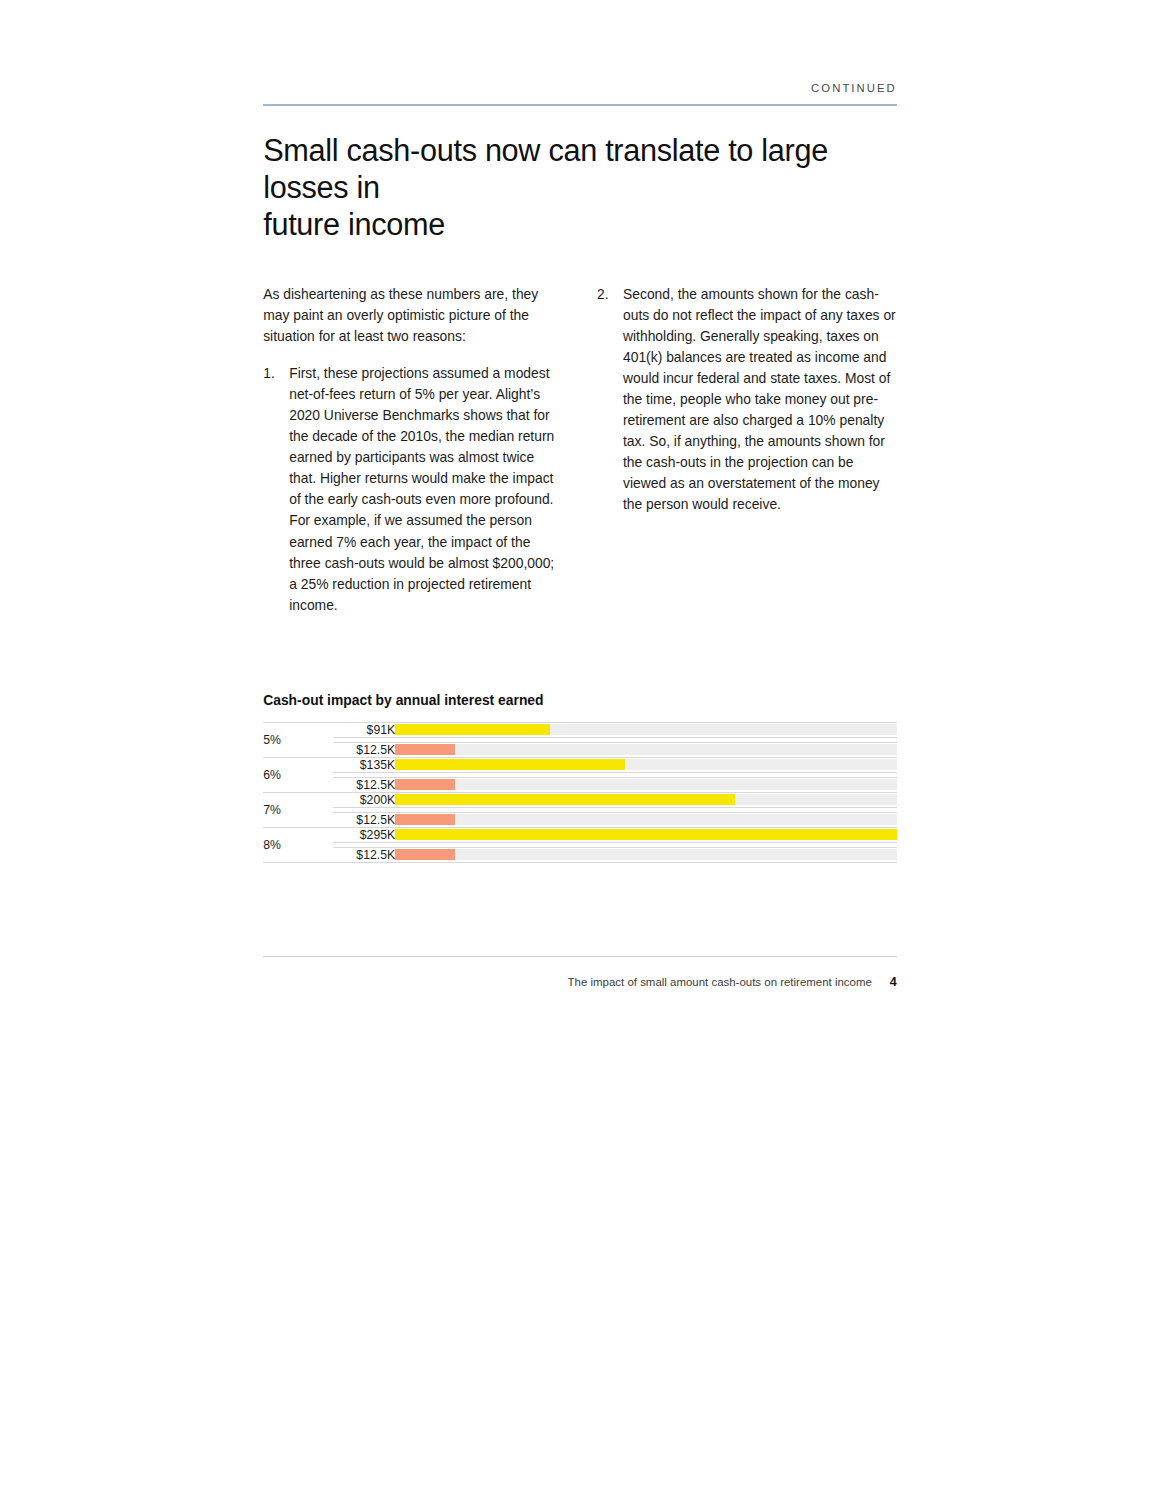Continued
Small cash-outs now can translate to large losses in
future income
As disheartening as these numbers are, they may paint an overly optimistic picture of the situation for at least two reasons:
First, these projections assumed a modest net-of-fees return of 5% per year. Alight’s 2020 Universe Benchmarks shows that for the decade of the 2010s, the median return earned by participants was almost twice that. Higher returns would make the impact of the early cash-outs even more profound. For example, if we assumed the person earned 7% each year, the impact of the three cash-outs would be almost $200,000; a 25% reduction in projected retirement income.
Second, the amounts shown for the cash-outs do not reflect the impact of any taxes or withholding. Generally speaking, taxes on 401(k) balances are treated as income and would incur federal and state taxes. Most of the time, people who take money out pre-retirement are also charged a 10% penalty tax. So, if anything, the amounts shown for the cash-outs in the projection can be viewed as an overstatement of the money the person would receive.
Cash-out impact by annual interest earned
| 5% | $91K | |
| $12.5K | |
| 6% | $135K | |
| $12.5K | |
| 7% | $200K | |
| $12.5K | |
| 8% | $295K | |
| $12.5K | |
The impact of small amount cash-outs on retirement income 4